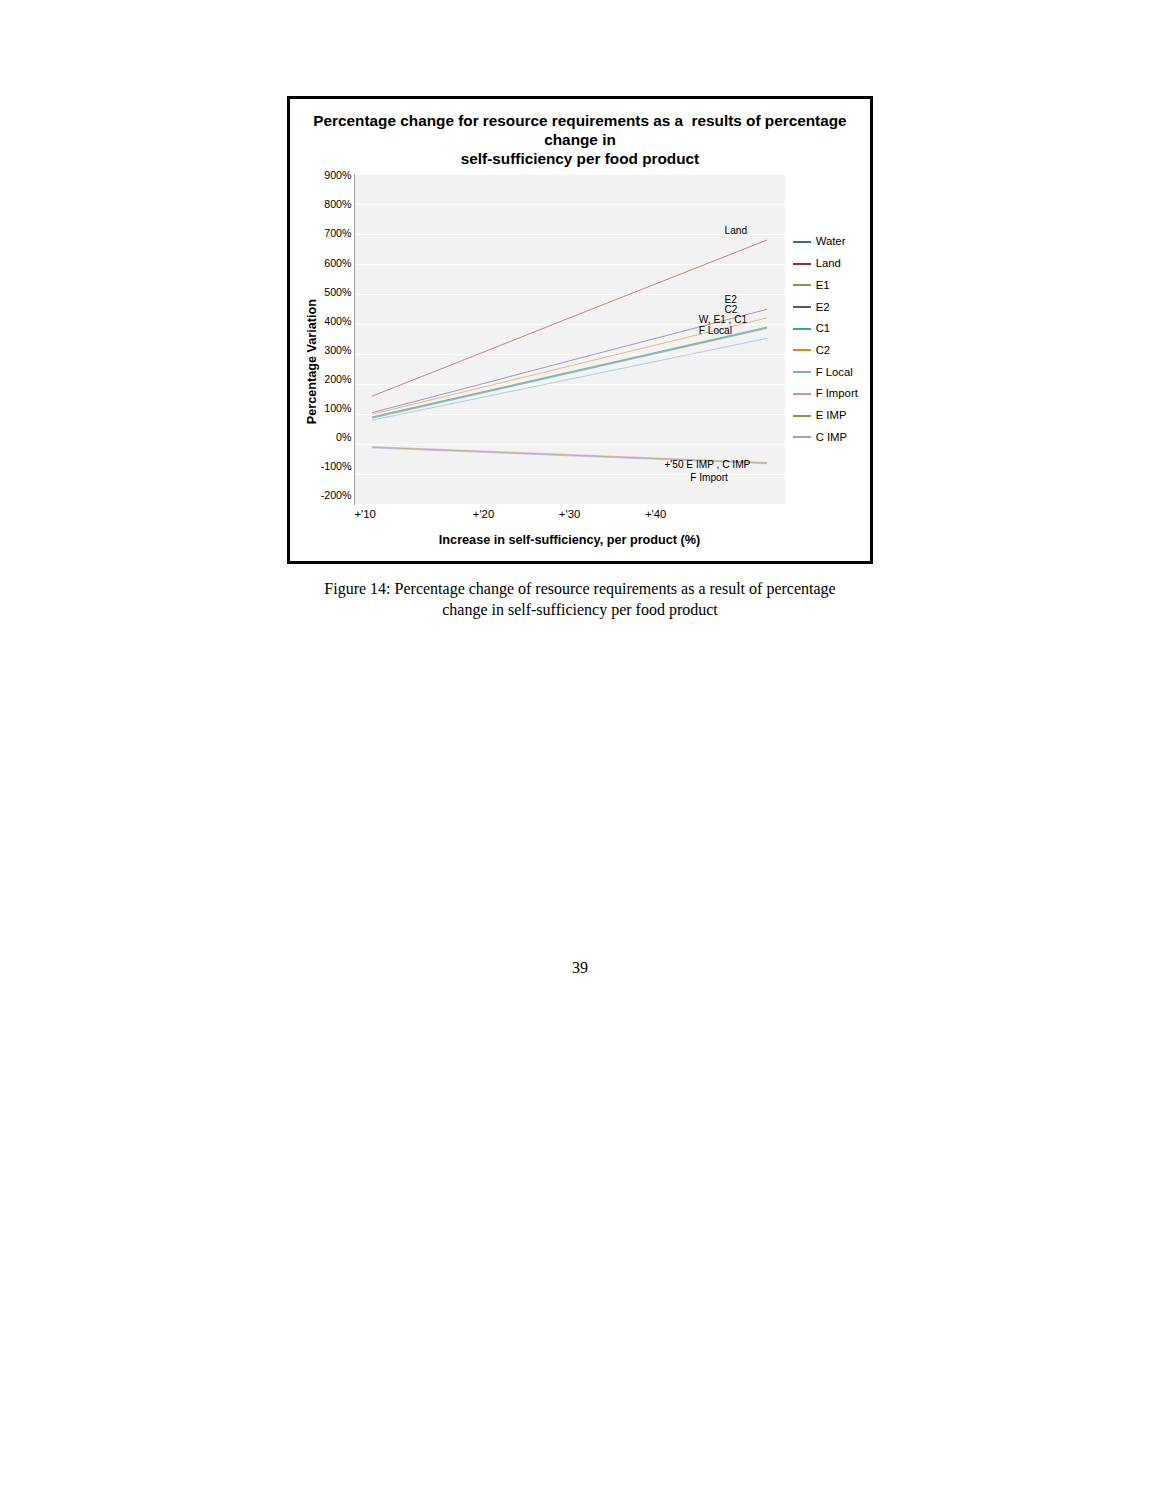Percentage change for resource requirements as a results of percentage change in
self-sufficiency per food product
Percentage Variation
900% 800% 700% 600% 500% 400% 300% 200% 100% 0% -100% -200%
Land E2 C2 W, E1 , C1 F Local +'50 E IMP , C IMP F Import
+'10 +'20 +'30 +'40
Increase in self-sufficiency, per product (%)
Water
Land
E1
E2
C1
C2
F Local
F Import
E IMP
C IMP
Figure 14: Percentage change of resource requirements as a result of percentage change in self-sufficiency per food product
39